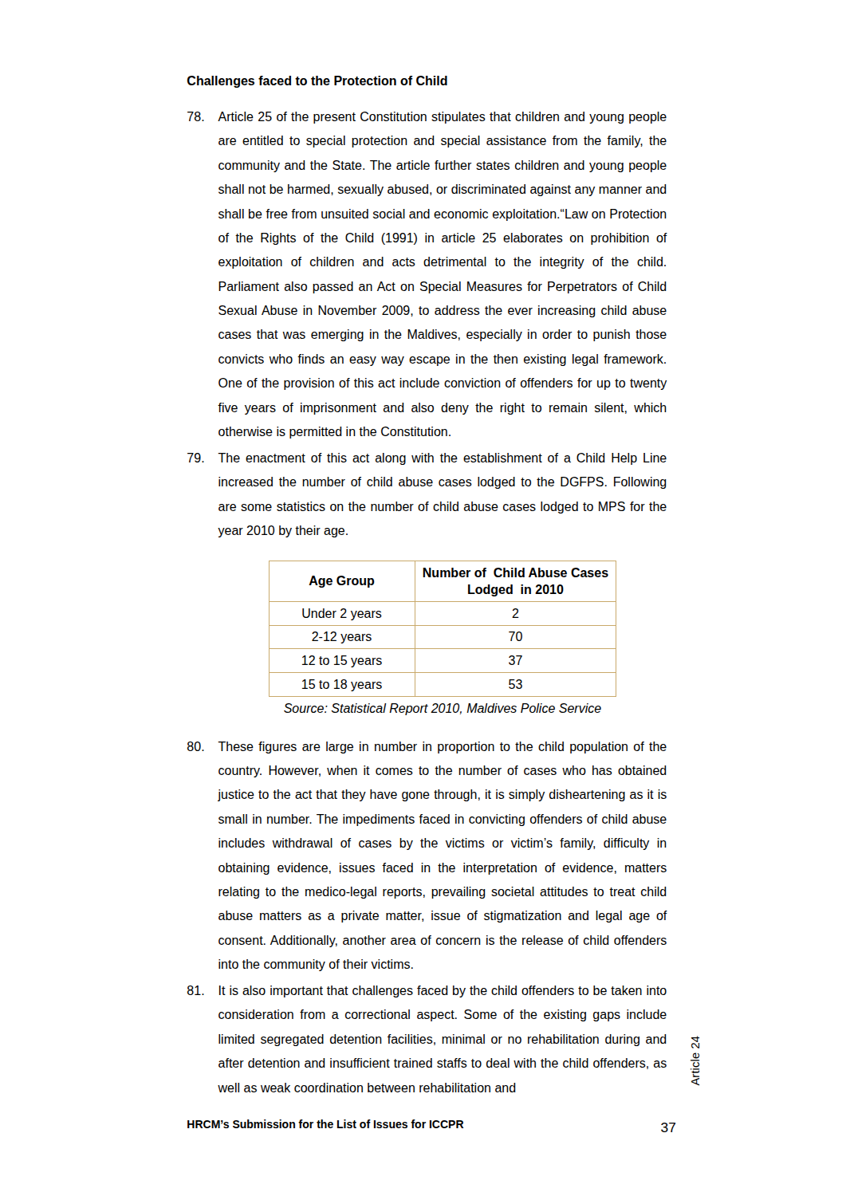Challenges faced to the Protection of Child
Article 25 of the present Constitution stipulates that children and young people are entitled to special protection and special assistance from the family, the community and the State. The article further states children and young people shall not be harmed, sexually abused, or discriminated against any manner and shall be free from unsuited social and economic exploitation.“Law on Protection of the Rights of the Child (1991) in article 25 elaborates on prohibition of exploitation of children and acts detrimental to the integrity of the child. Parliament also passed an Act on Special Measures for Perpetrators of Child Sexual Abuse in November 2009, to address the ever increasing child abuse cases that was emerging in the Maldives, especially in order to punish those convicts who finds an easy way escape in the then existing legal framework. One of the provision of this act include conviction of offenders for up to twenty five years of imprisonment and also deny the right to remain silent, which otherwise is permitted in the Constitution.
The enactment of this act along with the establishment of a Child Help Line increased the number of child abuse cases lodged to the DGFPS. Following are some statistics on the number of child abuse cases lodged to MPS for the year 2010 by their age.
| Age Group | Number of Child Abuse Cases Lodged in 2010 |
| --- | --- |
| Under 2 years | 2 |
| 2-12 years | 70 |
| 12 to 15 years | 37 |
| 15 to 18 years | 53 |
Source: Statistical Report 2010, Maldives Police Service
These figures are large in number in proportion to the child population of the country. However, when it comes to the number of cases who has obtained justice to the act that they have gone through, it is simply disheartening as it is small in number. The impediments faced in convicting offenders of child abuse includes withdrawal of cases by the victims or victim’s family, difficulty in obtaining evidence, issues faced in the interpretation of evidence, matters relating to the medico-legal reports, prevailing societal attitudes to treat child abuse matters as a private matter, issue of stigmatization and legal age of consent. Additionally, another area of concern is the release of child offenders into the community of their victims.
It is also important that challenges faced by the child offenders to be taken into consideration from a correctional aspect. Some of the existing gaps include limited segregated detention facilities, minimal or no rehabilitation during and after detention and insufficient trained staffs to deal with the child offenders, as well as weak coordination between rehabilitation and
Article 24
HRCM’s Submission for the List of Issues for ICCPR 37